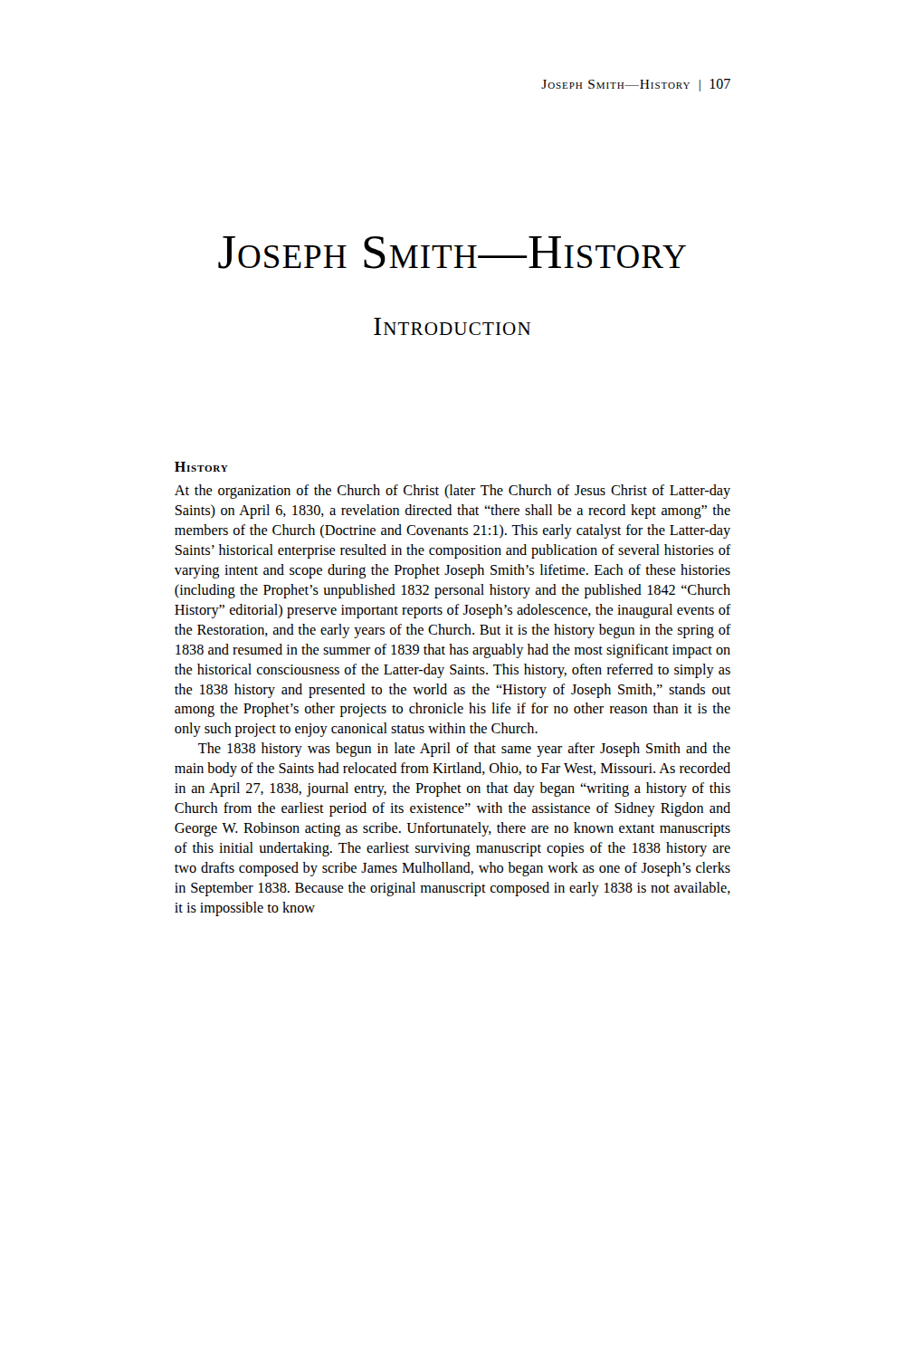Joseph Smith—History|107
Joseph Smith—History
Introduction
History
At the organization of the Church of Christ (later The Church of Jesus Christ of Latter-day Saints) on April 6, 1830, a revelation directed that “there shall be a record kept among” the members of the Church (Doctrine and Covenants 21:1). This early catalyst for the Latter-day Saints’ historical enterprise resulted in the composition and publication of several histories of varying intent and scope during the Prophet Joseph Smith’s lifetime. Each of these histories (including the Prophet’s unpublished 1832 personal history and the published 1842 “Church History” editorial) preserve important reports of Joseph’s adolescence, the inaugural events of the Restoration, and the early years of the Church. But it is the history begun in the spring of 1838 and resumed in the summer of 1839 that has arguably had the most significant impact on the historical consciousness of the Latter-day Saints. This history, often referred to simply as the 1838 history and presented to the world as the “History of Joseph Smith,” stands out among the Prophet’s other projects to chronicle his life if for no other reason than it is the only such project to enjoy canonical status within the Church.
The 1838 history was begun in late April of that same year after Joseph Smith and the main body of the Saints had relocated from Kirtland, Ohio, to Far West, Missouri. As recorded in an April 27, 1838, journal entry, the Prophet on that day began “writing a history of this Church from the earliest period of its existence” with the assistance of Sidney Rigdon and George W. Robinson acting as scribe. Unfortunately, there are no known extant manuscripts of this initial undertaking. The earliest surviving manuscript copies of the 1838 history are two drafts composed by scribe James Mulholland, who began work as one of Joseph’s clerks in September 1838. Because the original manuscript composed in early 1838 is not available, it is impossible to know